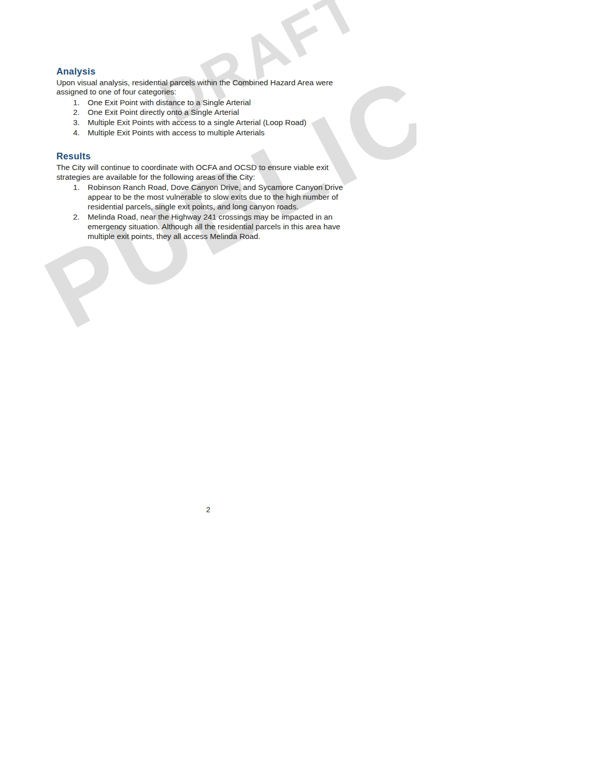DRAFT PUBLIC
Analysis
Upon visual analysis, residential parcels within the Combined Hazard Area were assigned to one of four categories:
One Exit Point with distance to a Single Arterial
One Exit Point directly onto a Single Arterial
Multiple Exit Points with access to a single Arterial (Loop Road)
Multiple Exit Points with access to multiple Arterials
Results
The City will continue to coordinate with OCFA and OCSD to ensure viable exit strategies are available for the following areas of the City:
Robinson Ranch Road, Dove Canyon Drive, and Sycamore Canyon Drive appear to be the most vulnerable to slow exits due to the high number of residential parcels, single exit points, and long canyon roads.
Melinda Road, near the Highway 241 crossings may be impacted in an emergency situation. Although all the residential parcels in this area have multiple exit points, they all access Melinda Road.
2